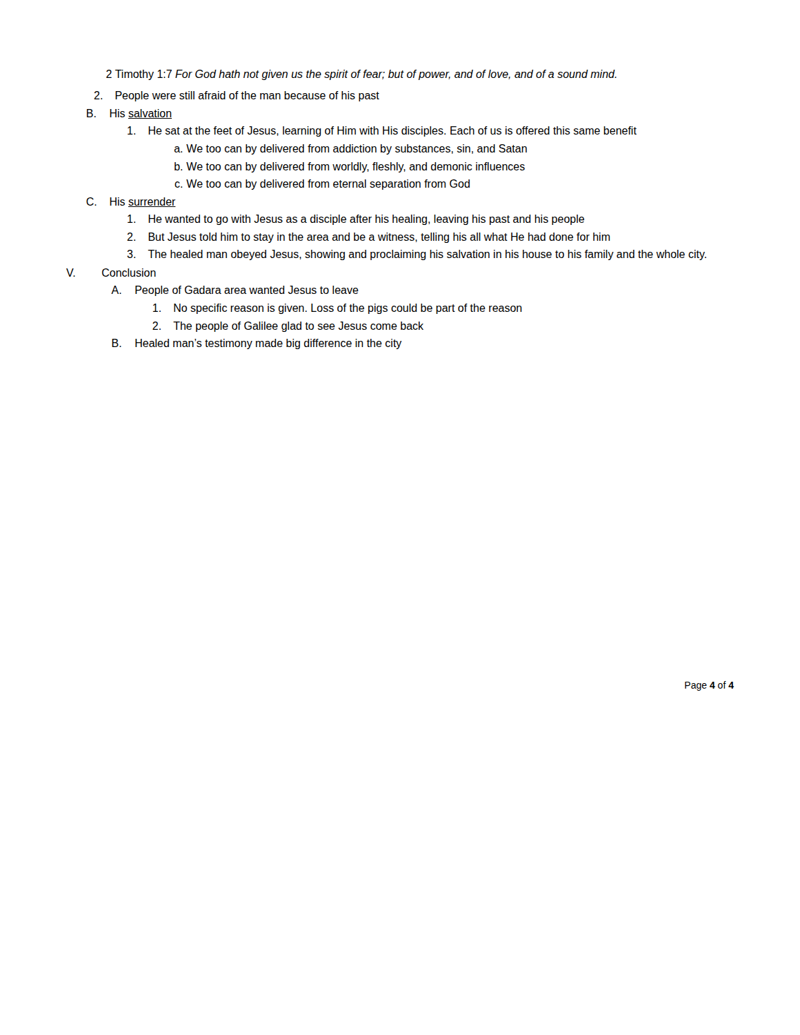2 Timothy 1:7 For God hath not given us the spirit of fear; but of power, and of love, and of a sound mind.
2. People were still afraid of the man because of his past
B. His salvation
1. He sat at the feet of Jesus, learning of Him with His disciples. Each of us is offered this same benefit
a. We too can by delivered from addiction by substances, sin, and Satan
b. We too can by delivered from worldly, fleshly, and demonic influences
c. We too can by delivered from eternal separation from God
C. His surrender
1. He wanted to go with Jesus as a disciple after his healing, leaving his past and his people
2. But Jesus told him to stay in the area and be a witness, telling his all what He had done for him
3. The healed man obeyed Jesus, showing and proclaiming his salvation in his house to his family and the whole city.
V. Conclusion
A. People of Gadara area wanted Jesus to leave
1. No specific reason is given. Loss of the pigs could be part of the reason
2. The people of Galilee glad to see Jesus come back
B. Healed man’s testimony made big difference in the city
Page 4 of 4